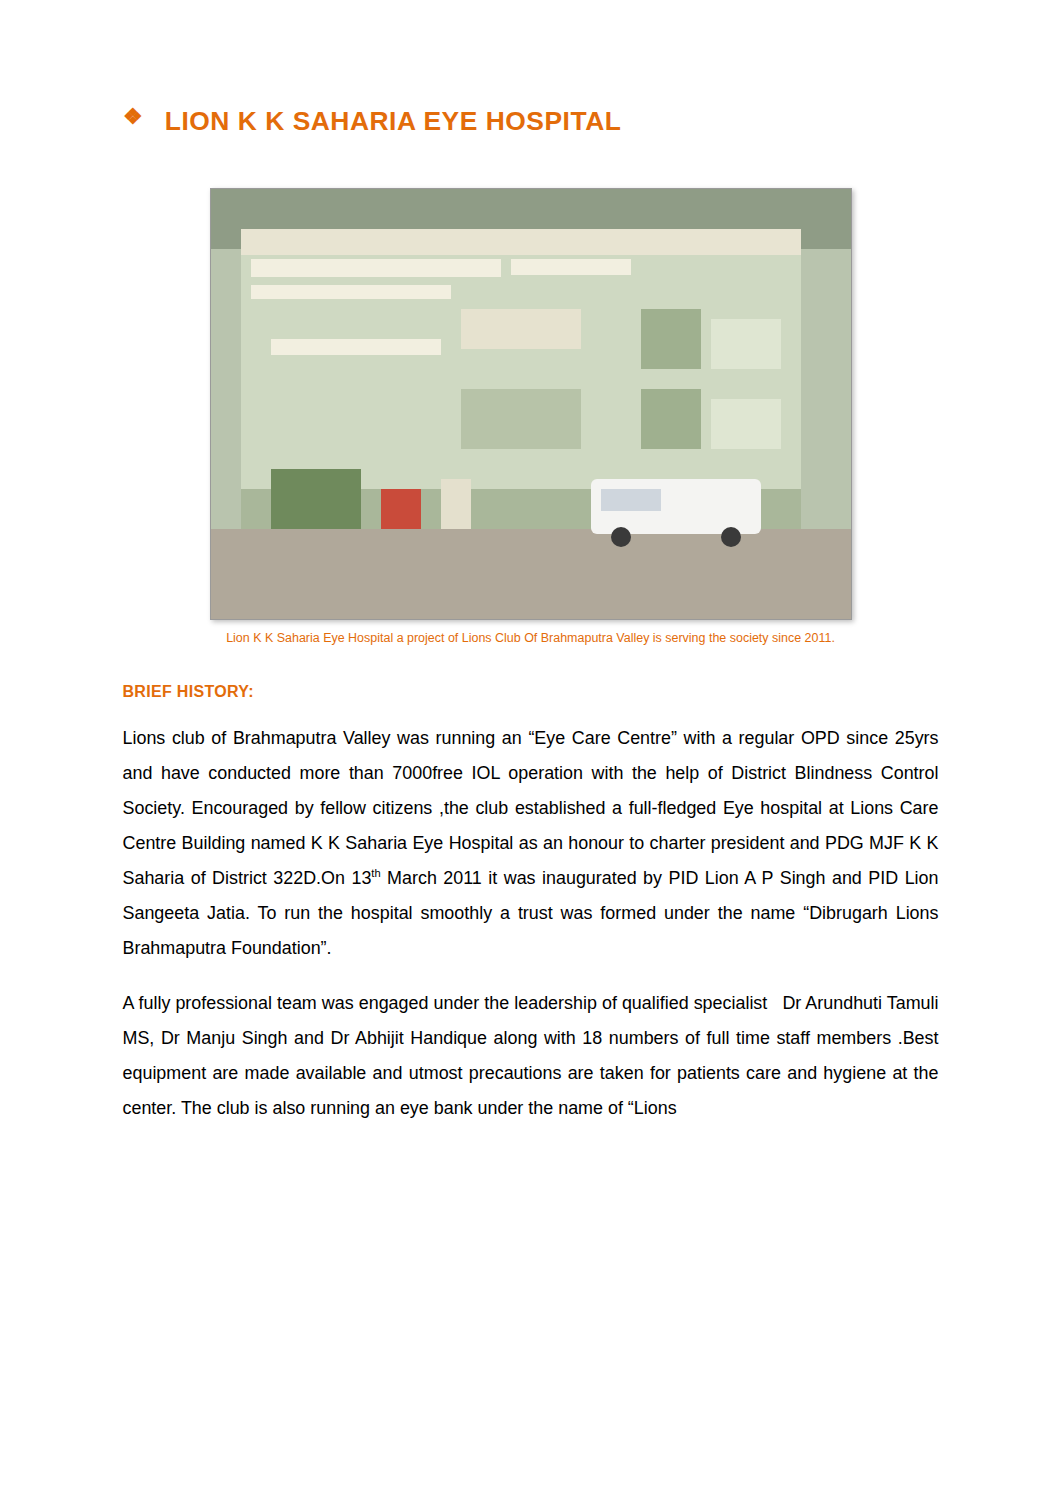LION K K SAHARIA EYE HOSPITAL
Lion K K Saharia Eye Hospital a project of Lions Club Of Brahmaputra Valley is serving the society since 2011.
BRIEF HISTORY:
Lions club of Brahmaputra Valley was running an “Eye Care Centre” with a regular OPD since 25yrs and have conducted more than 7000free IOL operation with the help of District Blindness Control Society. Encouraged by fellow citizens ,the club established a full-fledged Eye hospital at Lions Care Centre Building named K K Saharia Eye Hospital as an honour to charter president and PDG MJF K K Saharia of District 322D.On 13th March 2011 it was inaugurated by PID Lion A P Singh and PID Lion Sangeeta Jatia. To run the hospital smoothly a trust was formed under the name “Dibrugarh Lions Brahmaputra Foundation”.
A fully professional team was engaged under the leadership of qualified specialist Dr Arundhuti Tamuli MS, Dr Manju Singh and Dr Abhijit Handique along with 18 numbers of full time staff members .Best equipment are made available and utmost precautions are taken for patients care and hygiene at the center. The club is also running an eye bank under the name of “Lions